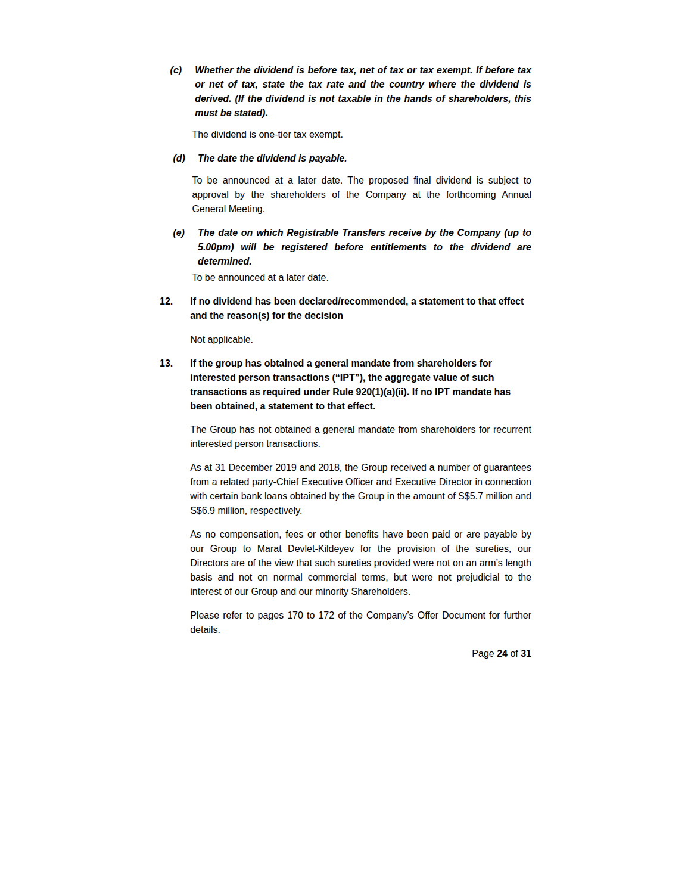(c)
Whether the dividend is before tax, net of tax or tax exempt. If before tax or net of tax, state the tax rate and the country where the dividend is derived. (If the dividend is not taxable in the hands of shareholders, this must be stated).
The dividend is one-tier tax exempt.
(d)
The date the dividend is payable.
To be announced at a later date. The proposed final dividend is subject to approval by the shareholders of the Company at the forthcoming Annual General Meeting.
(e)
The date on which Registrable Transfers receive by the Company (up to 5.00pm) will be registered before entitlements to the dividend are determined.
To be announced at a later date.
12.
If no dividend has been declared/recommended, a statement to that effect and the reason(s) for the decision
Not applicable.
13.
If the group has obtained a general mandate from shareholders for interested person transactions (“IPT”), the aggregate value of such transactions as required under Rule 920(1)(a)(ii). If no IPT mandate has been obtained, a statement to that effect.
The Group has not obtained a general mandate from shareholders for recurrent interested person transactions.
As at 31 December 2019 and 2018, the Group received a number of guarantees from a related party-Chief Executive Officer and Executive Director in connection with certain bank loans obtained by the Group in the amount of S$5.7 million and S$6.9 million, respectively.
As no compensation, fees or other benefits have been paid or are payable by our Group to Marat Devlet-Kildeyev for the provision of the sureties, our Directors are of the view that such sureties provided were not on an arm’s length basis and not on normal commercial terms, but were not prejudicial to the interest of our Group and our minority Shareholders.
Please refer to pages 170 to 172 of the Company’s Offer Document for further details.
Page 24 of 31